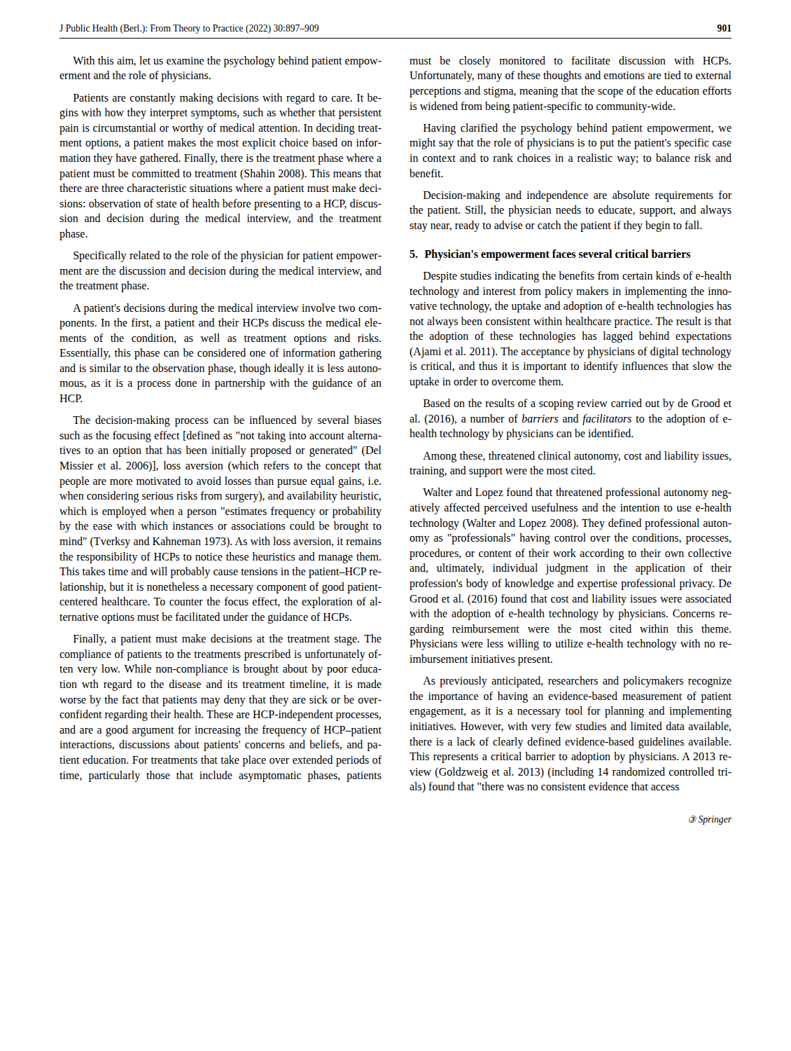J Public Health (Berl.): From Theory to Practice (2022) 30:897–909 901
With this aim, let us examine the psychology behind patient empowerment and the role of physicians.
Patients are constantly making decisions with regard to care. It begins with how they interpret symptoms, such as whether that persistent pain is circumstantial or worthy of medical attention. In deciding treatment options, a patient makes the most explicit choice based on information they have gathered. Finally, there is the treatment phase where a patient must be committed to treatment (Shahin 2008). This means that there are three characteristic situations where a patient must make decisions: observation of state of health before presenting to a HCP, discussion and decision during the medical interview, and the treatment phase.
Specifically related to the role of the physician for patient empowerment are the discussion and decision during the medical interview, and the treatment phase.
A patient's decisions during the medical interview involve two components. In the first, a patient and their HCPs discuss the medical elements of the condition, as well as treatment options and risks. Essentially, this phase can be considered one of information gathering and is similar to the observation phase, though ideally it is less autonomous, as it is a process done in partnership with the guidance of an HCP.
The decision-making process can be influenced by several biases such as the focusing effect [defined as "not taking into account alternatives to an option that has been initially proposed or generated" (Del Missier et al. 2006)], loss aversion (which refers to the concept that people are more motivated to avoid losses than pursue equal gains, i.e. when considering serious risks from surgery), and availability heuristic, which is employed when a person "estimates frequency or probability by the ease with which instances or associations could be brought to mind" (Tverksy and Kahneman 1973). As with loss aversion, it remains the responsibility of HCPs to notice these heuristics and manage them. This takes time and will probably cause tensions in the patient–HCP relationship, but it is nonetheless a necessary component of good patient-centered healthcare. To counter the focus effect, the exploration of alternative options must be facilitated under the guidance of HCPs.
Finally, a patient must make decisions at the treatment stage. The compliance of patients to the treatments prescribed is unfortunately often very low. While non-compliance is brought about by poor education wth regard to the disease and its treatment timeline, it is made worse by the fact that patients may deny that they are sick or be overconfident regarding their health. These are HCP-independent processes, and are a good argument for increasing the frequency of HCP–patient interactions, discussions about patients' concerns and beliefs, and patient education. For treatments that take place over extended periods of time, particularly those that include asymptomatic phases, patients must be closely monitored to facilitate discussion with HCPs. Unfortunately, many of these thoughts and emotions are tied to external perceptions and stigma, meaning that the scope of the education efforts is widened from being patient-specific to community-wide.
Having clarified the psychology behind patient empowerment, we might say that the role of physicians is to put the patient's specific case in context and to rank choices in a realistic way; to balance risk and benefit.
Decision-making and independence are absolute requirements for the patient. Still, the physician needs to educate, support, and always stay near, ready to advise or catch the patient if they begin to fall.
5. Physician's empowerment faces several critical barriers
Despite studies indicating the benefits from certain kinds of e-health technology and interest from policy makers in implementing the innovative technology, the uptake and adoption of e-health technologies has not always been consistent within healthcare practice. The result is that the adoption of these technologies has lagged behind expectations (Ajami et al. 2011). The acceptance by physicians of digital technology is critical, and thus it is important to identify influences that slow the uptake in order to overcome them.
Based on the results of a scoping review carried out by de Grood et al. (2016), a number of barriers and facilitators to the adoption of e-health technology by physicians can be identified.
Among these, threatened clinical autonomy, cost and liability issues, training, and support were the most cited.
Walter and Lopez found that threatened professional autonomy negatively affected perceived usefulness and the intention to use e-health technology (Walter and Lopez 2008). They defined professional autonomy as "professionals" having control over the conditions, processes, procedures, or content of their work according to their own collective and, ultimately, individual judgment in the application of their profession's body of knowledge and expertise professional privacy. De Grood et al. (2016) found that cost and liability issues were associated with the adoption of e-health technology by physicians. Concerns regarding reimbursement were the most cited within this theme. Physicians were less willing to utilize e-health technology with no reimbursement initiatives present.
As previously anticipated, researchers and policymakers recognize the importance of having an evidence-based measurement of patient engagement, as it is a necessary tool for planning and implementing initiatives. However, with very few studies and limited data available, there is a lack of clearly defined evidence-based guidelines available. This represents a critical barrier to adoption by physicians. A 2013 review (Goldzweig et al. 2013) (including 14 randomized controlled trials) found that "there was no consistent evidence that access
③ Springer